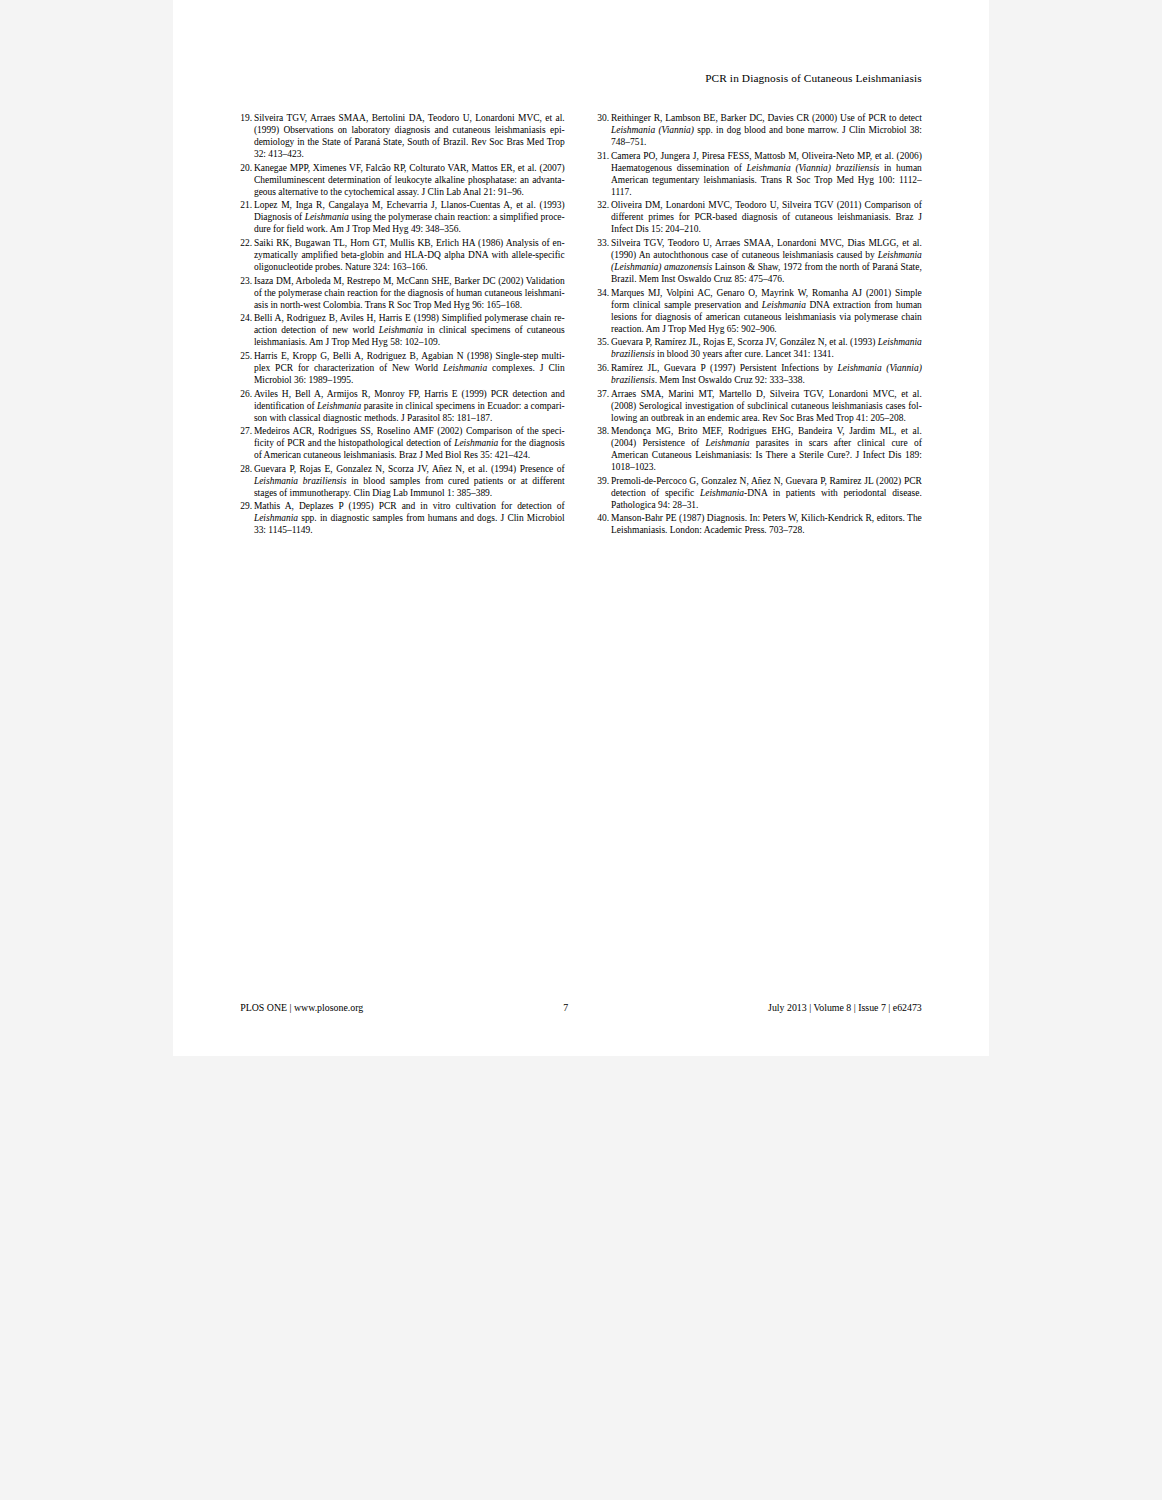PCR in Diagnosis of Cutaneous Leishmaniasis
Silveira TGV, Arraes SMAA, Bertolini DA, Teodoro U, Lonardoni MVC, et al. (1999) Observations on laboratory diagnosis and cutaneous leishmaniasis epidemiology in the State of Paraná State, South of Brazil. Rev Soc Bras Med Trop 32: 413–423.
Kanegae MPP, Ximenes VF, Falcão RP, Colturato VAR, Mattos ER, et al. (2007) Chemiluminescent determination of leukocyte alkaline phosphatase: an advantageous alternative to the cytochemical assay. J Clin Lab Anal 21: 91–96.
Lopez M, Inga R, Cangalaya M, Echevarria J, Llanos-Cuentas A, et al. (1993) Diagnosis of Leishmania using the polymerase chain reaction: a simplified procedure for field work. Am J Trop Med Hyg 49: 348–356.
Saiki RK, Bugawan TL, Horn GT, Mullis KB, Erlich HA (1986) Analysis of enzymatically amplified beta-globin and HLA-DQ alpha DNA with allele-specific oligonucleotide probes. Nature 324: 163–166.
Isaza DM, Arboleda M, Restrepo M, McCann SHE, Barker DC (2002) Validation of the polymerase chain reaction for the diagnosis of human cutaneous leishmaniasis in north-west Colombia. Trans R Soc Trop Med Hyg 96: 165–168.
Belli A, Rodriguez B, Aviles H, Harris E (1998) Simplified polymerase chain reaction detection of new world Leishmania in clinical specimens of cutaneous leishmaniasis. Am J Trop Med Hyg 58: 102–109.
Harris E, Kropp G, Belli A, Rodriguez B, Agabian N (1998) Single-step multiplex PCR for characterization of New World Leishmania complexes. J Clin Microbiol 36: 1989–1995.
Aviles H, Bell A, Armijos R, Monroy FP, Harris E (1999) PCR detection and identification of Leishmania parasite in clinical specimens in Ecuador: a comparison with classical diagnostic methods. J Parasitol 85: 181–187.
Medeiros ACR, Rodrigues SS, Roselino AMF (2002) Comparison of the specificity of PCR and the histopathological detection of Leishmania for the diagnosis of American cutaneous leishmaniasis. Braz J Med Biol Res 35: 421–424.
Guevara P, Rojas E, Gonzalez N, Scorza JV, Añez N, et al. (1994) Presence of Leishmania braziliensis in blood samples from cured patients or at different stages of immunotherapy. Clin Diag Lab Immunol 1: 385–389.
Mathis A, Deplazes P (1995) PCR and in vitro cultivation for detection of Leishmania spp. in diagnostic samples from humans and dogs. J Clin Microbiol 33: 1145–1149.
Reithinger R, Lambson BE, Barker DC, Davies CR (2000) Use of PCR to detect Leishmania (Viannia) spp. in dog blood and bone marrow. J Clin Microbiol 38: 748–751.
Camera PO, Jungera J, Piresa FESS, Mattosb M, Oliveira-Neto MP, et al. (2006) Haematogenous dissemination of Leishmania (Viannia) braziliensis in human American tegumentary leishmaniasis. Trans R Soc Trop Med Hyg 100: 1112–1117.
Oliveira DM, Lonardoni MVC, Teodoro U, Silveira TGV (2011) Comparison of different primes for PCR-based diagnosis of cutaneous leishmaniasis. Braz J Infect Dis 15: 204–210.
Silveira TGV, Teodoro U, Arraes SMAA, Lonardoni MVC, Dias MLGG, et al. (1990) An autochthonous case of cutaneous leishmaniasis caused by Leishmania (Leishmania) amazonensis Lainson & Shaw, 1972 from the north of Paraná State, Brazil. Mem Inst Oswaldo Cruz 85: 475–476.
Marques MJ, Volpini AC, Genaro O, Mayrink W, Romanha AJ (2001) Simple form clinical sample preservation and Leishmania DNA extraction from human lesions for diagnosis of american cutaneous leishmaniasis via polymerase chain reaction. Am J Trop Med Hyg 65: 902–906.
Guevara P, Ramírez JL, Rojas E, Scorza JV, González N, et al. (1993) Leishmania braziliensis in blood 30 years after cure. Lancet 341: 1341.
Ramírez JL, Guevara P (1997) Persistent Infections by Leishmania (Viannia) braziliensis. Mem Inst Oswaldo Cruz 92: 333–338.
Arraes SMA, Marini MT, Martello D, Silveira TGV, Lonardoni MVC, et al. (2008) Serological investigation of subclinical cutaneous leishmaniasis cases following an outbreak in an endemic area. Rev Soc Bras Med Trop 41: 205–208.
Mendonça MG, Brito MEF, Rodrigues EHG, Bandeira V, Jardim ML, et al. (2004) Persistence of Leishmania parasites in scars after clinical cure of American Cutaneous Leishmaniasis: Is There a Sterile Cure?. J Infect Dis 189: 1018–1023.
Premoli-de-Percoco G, Gonzalez N, Añez N, Guevara P, Ramirez JL (2002) PCR detection of specific Leishmania-DNA in patients with periodontal disease. Pathologica 94: 28–31.
Manson-Bahr PE (1987) Diagnosis. In: Peters W, Kilich-Kendrick R, editors. The Leishmaniasis. London: Academic Press. 703–728.
PLOS ONE | www.plosone.org
7
July 2013 | Volume 8 | Issue 7 | e62473